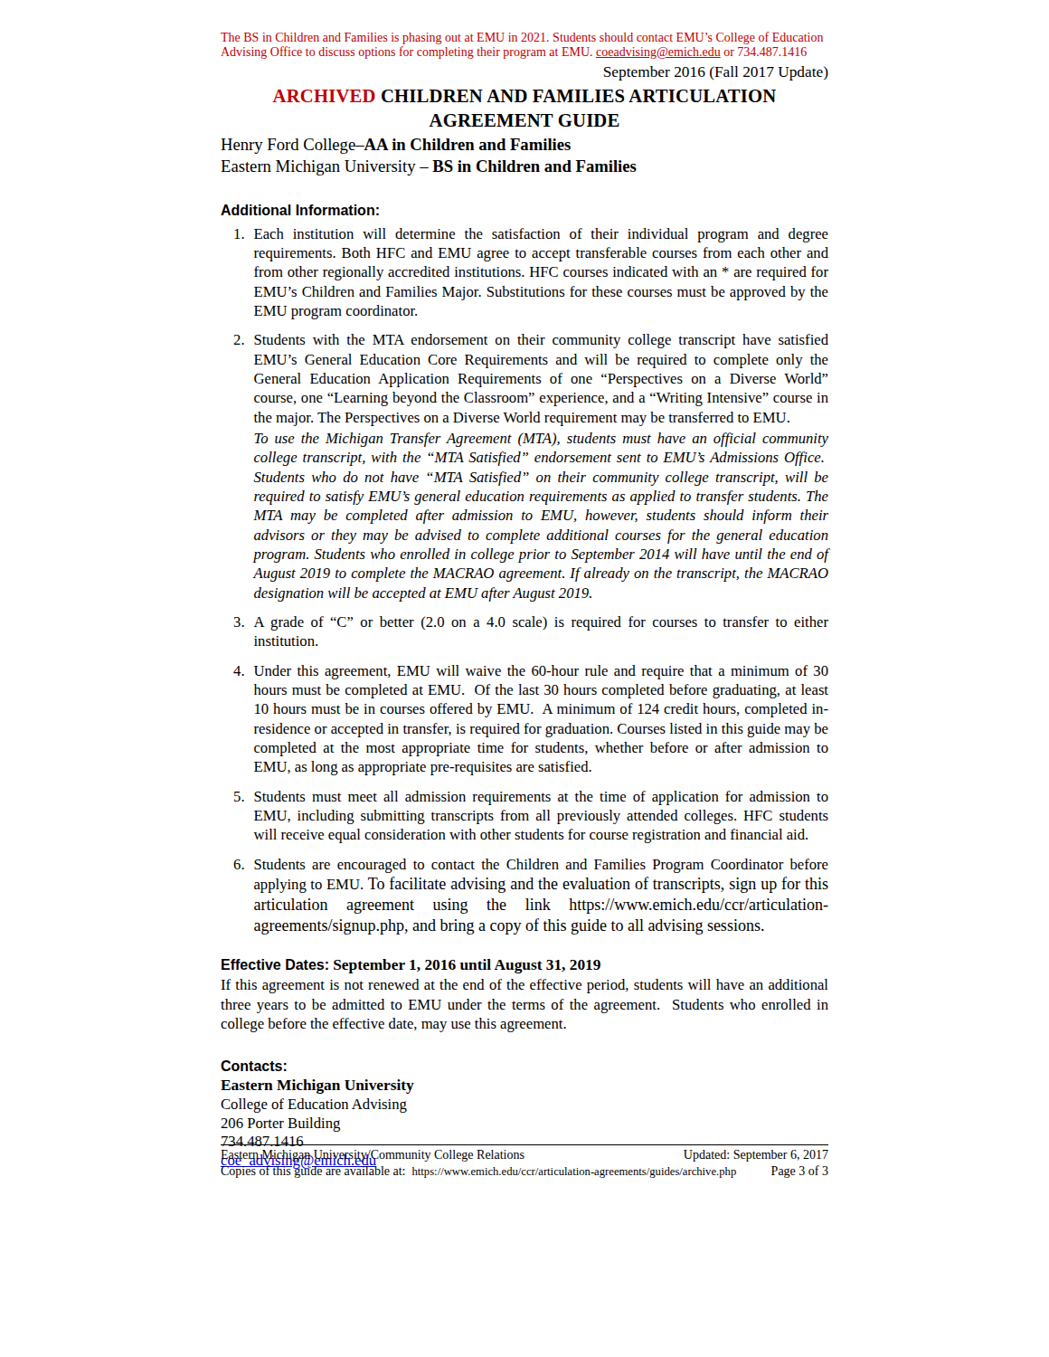The BS in Children and Families is phasing out at EMU in 2021. Students should contact EMU’s College of Education Advising Office to discuss options for completing their program at EMU. coeadvising@emich.edu or 734.487.1416
September 2016 (Fall 2017 Update)
ARCHIVED CHILDREN AND FAMILIES ARTICULATION AGREEMENT GUIDE
Henry Ford College–AA in Children and Families
Eastern Michigan University – BS in Children and Families
Additional Information:
Each institution will determine the satisfaction of their individual program and degree requirements. Both HFC and EMU agree to accept transferable courses from each other and from other regionally accredited institutions. HFC courses indicated with an * are required for EMU’s Children and Families Major. Substitutions for these courses must be approved by the EMU program coordinator.
Students with the MTA endorsement on their community college transcript have satisfied EMU’s General Education Core Requirements and will be required to complete only the General Education Application Requirements of one “Perspectives on a Diverse World” course, one “Learning beyond the Classroom” experience, and a “Writing Intensive” course in the major. The Perspectives on a Diverse World requirement may be transferred to EMU. To use the Michigan Transfer Agreement (MTA), students must have an official community college transcript, with the “MTA Satisfied” endorsement sent to EMU’s Admissions Office. Students who do not have “MTA Satisfied” on their community college transcript, will be required to satisfy EMU’s general education requirements as applied to transfer students. The MTA may be completed after admission to EMU, however, students should inform their advisors or they may be advised to complete additional courses for the general education program. Students who enrolled in college prior to September 2014 will have until the end of August 2019 to complete the MACRAO agreement. If already on the transcript, the MACRAO designation will be accepted at EMU after August 2019.
A grade of “C” or better (2.0 on a 4.0 scale) is required for courses to transfer to either institution.
Under this agreement, EMU will waive the 60-hour rule and require that a minimum of 30 hours must be completed at EMU. Of the last 30 hours completed before graduating, at least 10 hours must be in courses offered by EMU. A minimum of 124 credit hours, completed in-residence or accepted in transfer, is required for graduation. Courses listed in this guide may be completed at the most appropriate time for students, whether before or after admission to EMU, as long as appropriate pre-requisites are satisfied.
Students must meet all admission requirements at the time of application for admission to EMU, including submitting transcripts from all previously attended colleges. HFC students will receive equal consideration with other students for course registration and financial aid.
Students are encouraged to contact the Children and Families Program Coordinator before applying to EMU. To facilitate advising and the evaluation of transcripts, sign up for this articulation agreement using the link https://www.emich.edu/ccr/articulation-agreements/signup.php, and bring a copy of this guide to all advising sessions.
Effective Dates: September 1, 2016 until August 31, 2019
If this agreement is not renewed at the end of the effective period, students will have an additional three years to be admitted to EMU under the terms of the agreement. Students who enrolled in college before the effective date, may use this agreement.
Contacts:
Eastern Michigan University
College of Education Advising
206 Porter Building
734.487.1416
coe_advising@emich.edu
Eastern Michigan University/Community College Relations Updated: September 6, 2017
Copies of this guide are available at: https://www.emich.edu/ccr/articulation-agreements/guides/archive.php Page 3 of 3